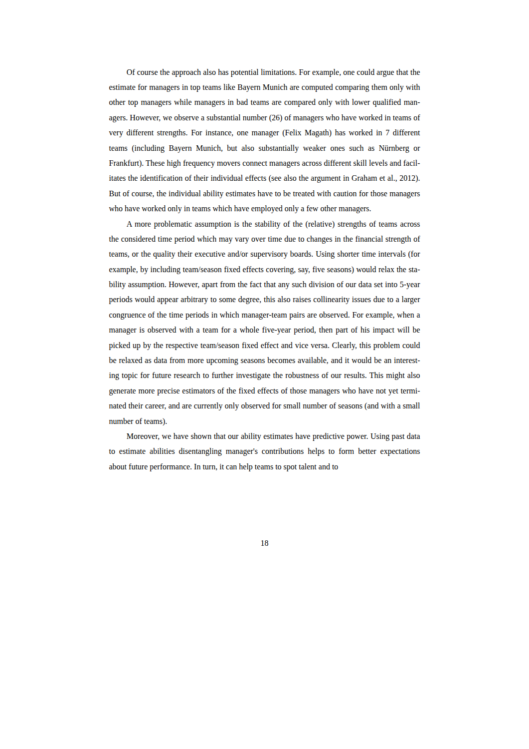Of course the approach also has potential limitations. For example, one could argue that the estimate for managers in top teams like Bayern Munich are computed comparing them only with other top managers while managers in bad teams are compared only with lower qualified managers. However, we observe a substantial number (26) of managers who have worked in teams of very different strengths. For instance, one manager (Felix Magath) has worked in 7 different teams (including Bayern Munich, but also substantially weaker ones such as Nürnberg or Frankfurt). These high frequency movers connect managers across different skill levels and facilitates the identification of their individual effects (see also the argument in Graham et al., 2012). But of course, the individual ability estimates have to be treated with caution for those managers who have worked only in teams which have employed only a few other managers.
A more problematic assumption is the stability of the (relative) strengths of teams across the considered time period which may vary over time due to changes in the financial strength of teams, or the quality their executive and/or supervisory boards. Using shorter time intervals (for example, by including team/season fixed effects covering, say, five seasons) would relax the stability assumption. However, apart from the fact that any such division of our data set into 5-year periods would appear arbitrary to some degree, this also raises collinearity issues due to a larger congruence of the time periods in which manager-team pairs are observed. For example, when a manager is observed with a team for a whole five-year period, then part of his impact will be picked up by the respective team/season fixed effect and vice versa. Clearly, this problem could be relaxed as data from more upcoming seasons becomes available, and it would be an interesting topic for future research to further investigate the robustness of our results. This might also generate more precise estimators of the fixed effects of those managers who have not yet terminated their career, and are currently only observed for small number of seasons (and with a small number of teams).
Moreover, we have shown that our ability estimates have predictive power. Using past data to estimate abilities disentangling manager's contributions helps to form better expectations about future performance. In turn, it can help teams to spot talent and to
18